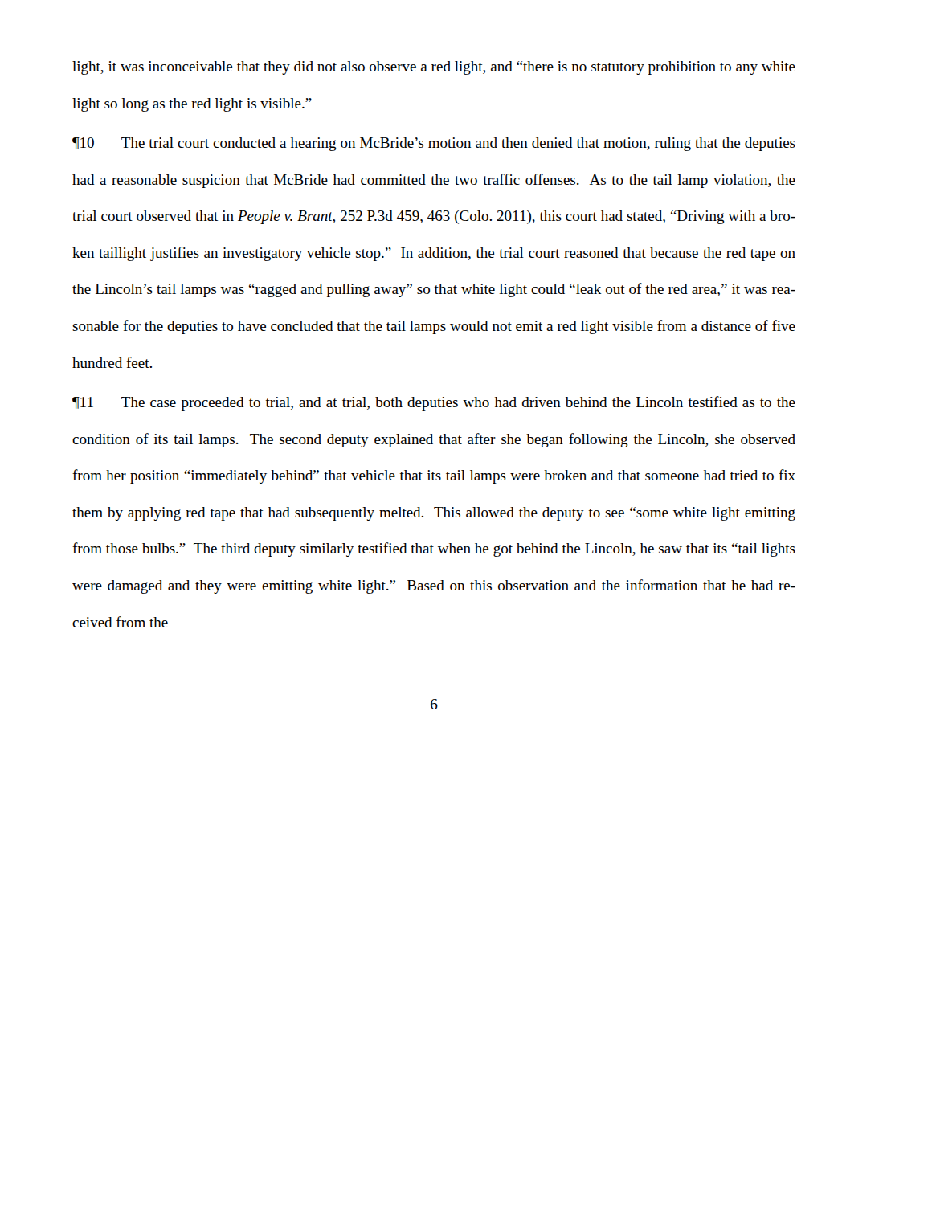light, it was inconceivable that they did not also observe a red light, and “there is no statutory prohibition to any white light so long as the red light is visible.”
¶10 The trial court conducted a hearing on McBride’s motion and then denied that motion, ruling that the deputies had a reasonable suspicion that McBride had committed the two traffic offenses. As to the tail lamp violation, the trial court observed that in People v. Brant, 252 P.3d 459, 463 (Colo. 2011), this court had stated, “Driving with a broken taillight justifies an investigatory vehicle stop.” In addition, the trial court reasoned that because the red tape on the Lincoln’s tail lamps was “ragged and pulling away” so that white light could “leak out of the red area,” it was reasonable for the deputies to have concluded that the tail lamps would not emit a red light visible from a distance of five hundred feet.
¶11 The case proceeded to trial, and at trial, both deputies who had driven behind the Lincoln testified as to the condition of its tail lamps. The second deputy explained that after she began following the Lincoln, she observed from her position “immediately behind” that vehicle that its tail lamps were broken and that someone had tried to fix them by applying red tape that had subsequently melted. This allowed the deputy to see “some white light emitting from those bulbs.” The third deputy similarly testified that when he got behind the Lincoln, he saw that its “tail lights were damaged and they were emitting white light.” Based on this observation and the information that he had received from the
6